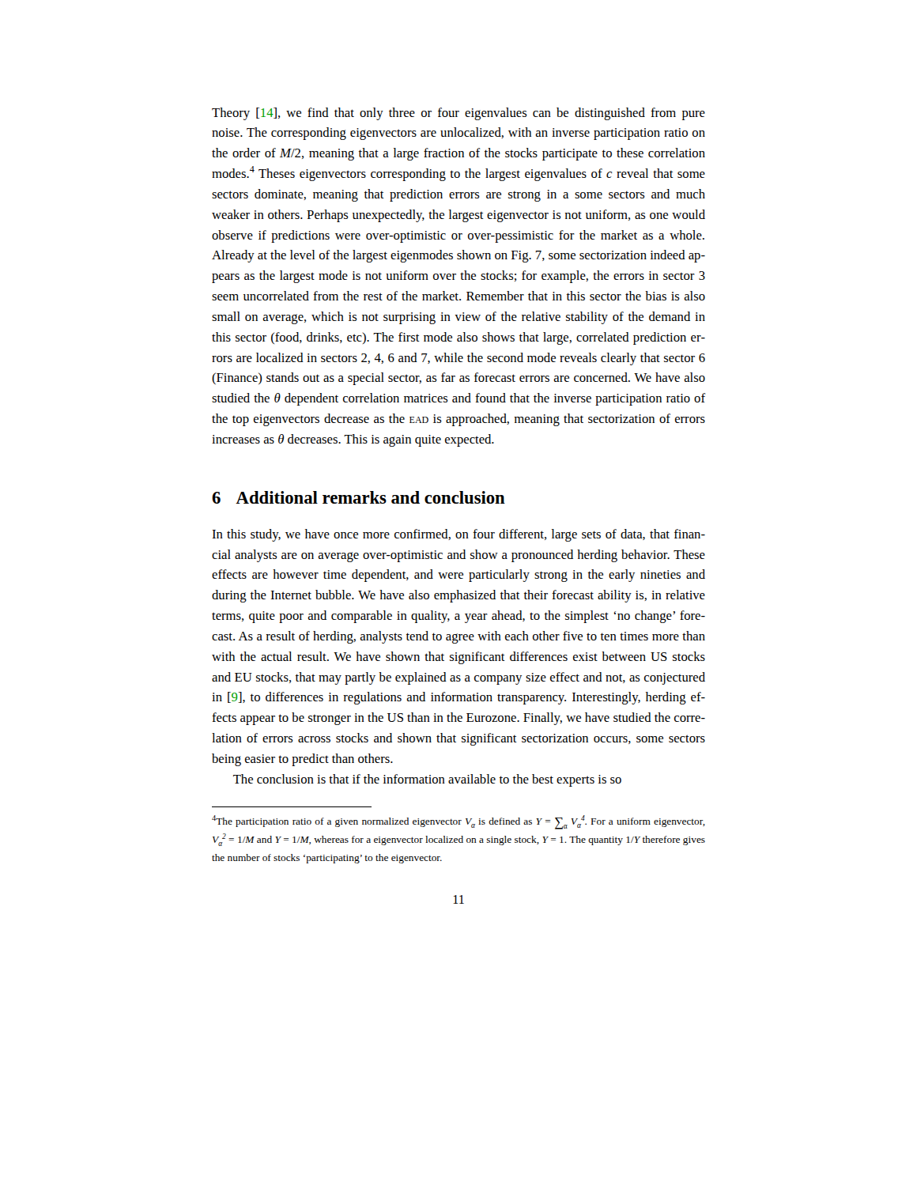Theory [14], we find that only three or four eigenvalues can be distinguished from pure noise. The corresponding eigenvectors are unlocalized, with an inverse participation ratio on the order of M/2, meaning that a large fraction of the stocks participate to these correlation modes.4 Theses eigenvectors corresponding to the largest eigenvalues of c reveal that some sectors dominate, meaning that prediction errors are strong in a some sectors and much weaker in others. Perhaps unexpectedly, the largest eigenvector is not uniform, as one would observe if predictions were over-optimistic or over-pessimistic for the market as a whole. Already at the level of the largest eigenmodes shown on Fig. 7, some sectorization indeed appears as the largest mode is not uniform over the stocks; for example, the errors in sector 3 seem uncorrelated from the rest of the market. Remember that in this sector the bias is also small on average, which is not surprising in view of the relative stability of the demand in this sector (food, drinks, etc). The first mode also shows that large, correlated prediction errors are localized in sectors 2, 4, 6 and 7, while the second mode reveals clearly that sector 6 (Finance) stands out as a special sector, as far as forecast errors are concerned. We have also studied the θ dependent correlation matrices and found that the inverse participation ratio of the top eigenvectors decrease as the ead is approached, meaning that sectorization of errors increases as θ decreases. This is again quite expected.
6 Additional remarks and conclusion
In this study, we have once more confirmed, on four different, large sets of data, that financial analysts are on average over-optimistic and show a pronounced herding behavior. These effects are however time dependent, and were particularly strong in the early nineties and during the Internet bubble. We have also emphasized that their forecast ability is, in relative terms, quite poor and comparable in quality, a year ahead, to the simplest ‘no change’ forecast. As a result of herding, analysts tend to agree with each other five to ten times more than with the actual result. We have shown that significant differences exist between US stocks and EU stocks, that may partly be explained as a company size effect and not, as conjectured in [9], to differences in regulations and information transparency. Interestingly, herding effects appear to be stronger in the US than in the Eurozone. Finally, we have studied the correlation of errors across stocks and shown that significant sectorization occurs, some sectors being easier to predict than others.
The conclusion is that if the information available to the best experts is so
4 The participation ratio of a given normalized eigenvector Vα is defined as Y = ∑α Vα 4. For a uniform eigenvector, Vα 2 = 1/M and Y = 1/M, whereas for a eigenvector localized on a single stock, Y = 1. The quantity 1/Y therefore gives the number of stocks ‘participating’ to the eigenvector.
11